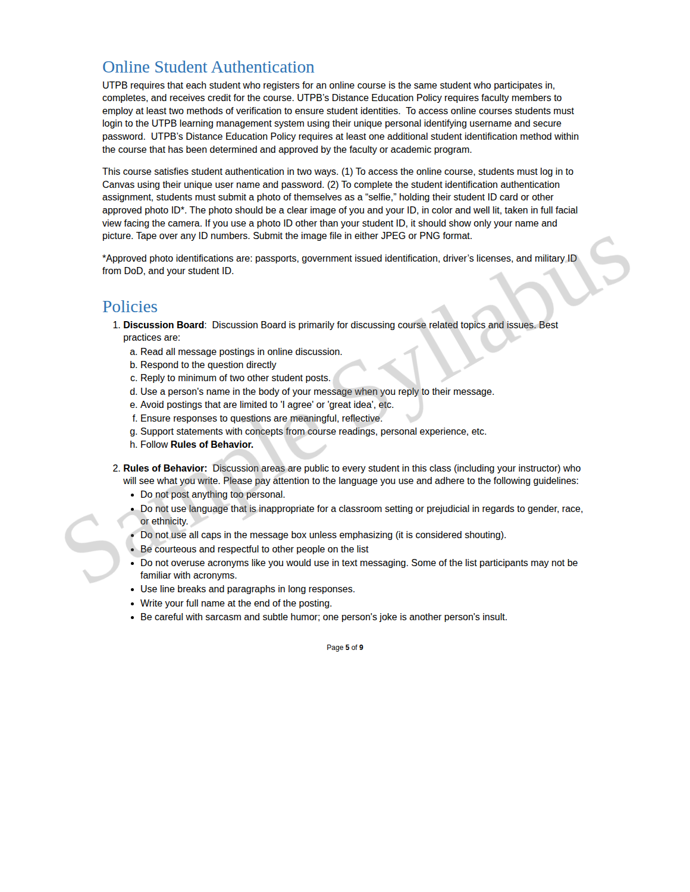Sample Syllabus
Online Student Authentication
UTPB requires that each student who registers for an online course is the same student who participates in, completes, and receives credit for the course. UTPB’s Distance Education Policy requires faculty members to employ at least two methods of verification to ensure student identities. To access online courses students must login to the UTPB learning management system using their unique personal identifying username and secure password. UTPB’s Distance Education Policy requires at least one additional student identification method within the course that has been determined and approved by the faculty or academic program.
This course satisfies student authentication in two ways. (1) To access the online course, students must log in to Canvas using their unique user name and password. (2) To complete the student identification authentication assignment, students must submit a photo of themselves as a “selfie,” holding their student ID card or other approved photo ID*. The photo should be a clear image of you and your ID, in color and well lit, taken in full facial view facing the camera. If you use a photo ID other than your student ID, it should show only your name and picture. Tape over any ID numbers. Submit the image file in either JPEG or PNG format.
*Approved photo identifications are: passports, government issued identification, driver’s licenses, and military ID from DoD, and your student ID.
Policies
Discussion Board: Discussion Board is primarily for discussing course related topics and issues. Best practices are:
Read all message postings in online discussion.
Respond to the question directly
Reply to minimum of two other student posts.
Use a person's name in the body of your message when you reply to their message.
Avoid postings that are limited to 'I agree' or 'great idea', etc.
Ensure responses to questions are meaningful, reflective.
Support statements with concepts from course readings, personal experience, etc.
Follow Rules of Behavior.
Rules of Behavior: Discussion areas are public to every student in this class (including your instructor) who will see what you write. Please pay attention to the language you use and adhere to the following guidelines:
Do not post anything too personal.
Do not use language that is inappropriate for a classroom setting or prejudicial in regards to gender, race, or ethnicity.
Do not use all caps in the message box unless emphasizing (it is considered shouting).
Be courteous and respectful to other people on the list
Do not overuse acronyms like you would use in text messaging. Some of the list participants may not be familiar with acronyms.
Use line breaks and paragraphs in long responses.
Write your full name at the end of the posting.
Be careful with sarcasm and subtle humor; one person's joke is another person's insult.
Page 5 of 9